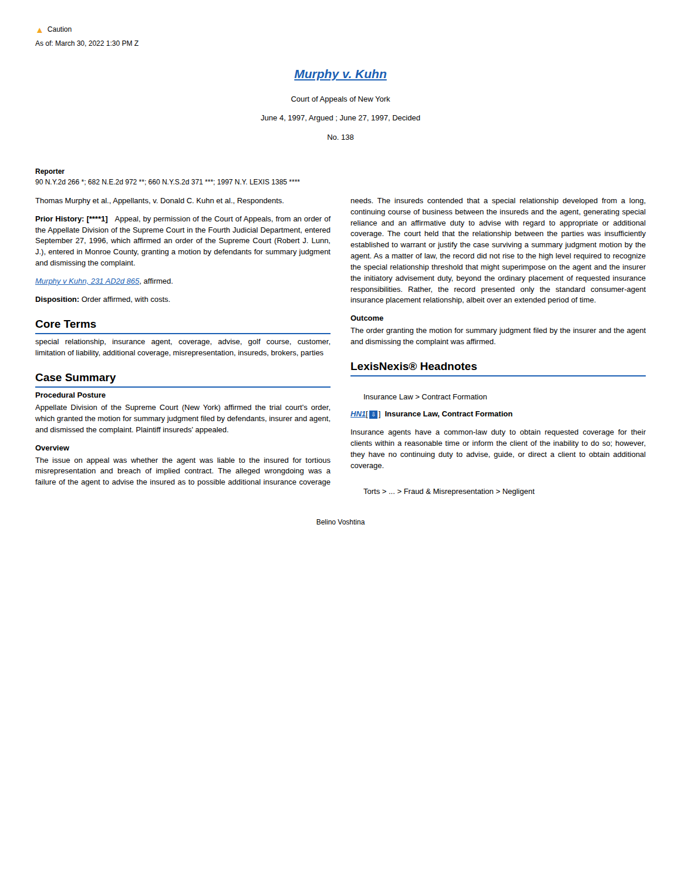▲Caution
As of: March 30, 2022 1:30 PM Z
Murphy v. Kuhn
Court of Appeals of New York
June 4, 1997, Argued ; June 27, 1997, Decided
No. 138
Reporter
90 N.Y.2d 266 *; 682 N.E.2d 972 **; 660 N.Y.S.2d 371 ***; 1997 N.Y. LEXIS 1385 ****
Thomas Murphy et al., Appellants, v. Donald C. Kuhn et al., Respondents.
Prior History: [****1] Appeal, by permission of the Court of Appeals, from an order of the Appellate Division of the Supreme Court in the Fourth Judicial Department, entered September 27, 1996, which affirmed an order of the Supreme Court (Robert J. Lunn, J.), entered in Monroe County, granting a motion by defendants for summary judgment and dismissing the complaint.
Murphy v Kuhn, 231 AD2d 865, affirmed.
Disposition: Order affirmed, with costs.
Core Terms
special relationship, insurance agent, coverage, advise, golf course, customer, limitation of liability, additional coverage, misrepresentation, insureds, brokers, parties
Case Summary
Procedural Posture
Appellate Division of the Supreme Court (New York) affirmed the trial court's order, which granted the motion for summary judgment filed by defendants, insurer and agent, and dismissed the complaint. Plaintiff insureds' appealed.
Overview
The issue on appeal was whether the agent was liable to the insured for tortious misrepresentation and breach of implied contract. The alleged wrongdoing was a failure of the agent to advise the insured as to possible additional insurance coverage needs. The insureds contended that a special relationship developed from a long, continuing course of business between the insureds and the agent, generating special reliance and an affirmative duty to advise with regard to appropriate or additional coverage. The court held that the relationship between the parties was insufficiently established to warrant or justify the case surviving a summary judgment motion by the agent. As a matter of law, the record did not rise to the high level required to recognize the special relationship threshold that might superimpose on the agent and the insurer the initiatory advisement duty, beyond the ordinary placement of requested insurance responsibilities. Rather, the record presented only the standard consumer-agent insurance placement relationship, albeit over an extended period of time.
Outcome
The order granting the motion for summary judgment filed by the insurer and the agent and dismissing the complaint was affirmed.
LexisNexis® Headnotes
Insurance Law > Contract Formation
HN1[⇩] Insurance Law, Contract Formation
Insurance agents have a common-law duty to obtain requested coverage for their clients within a reasonable time or inform the client of the inability to do so; however, they have no continuing duty to advise, guide, or direct a client to obtain additional coverage.
Torts > ... > Fraud & Misrepresentation > Negligent
Belino Voshtina